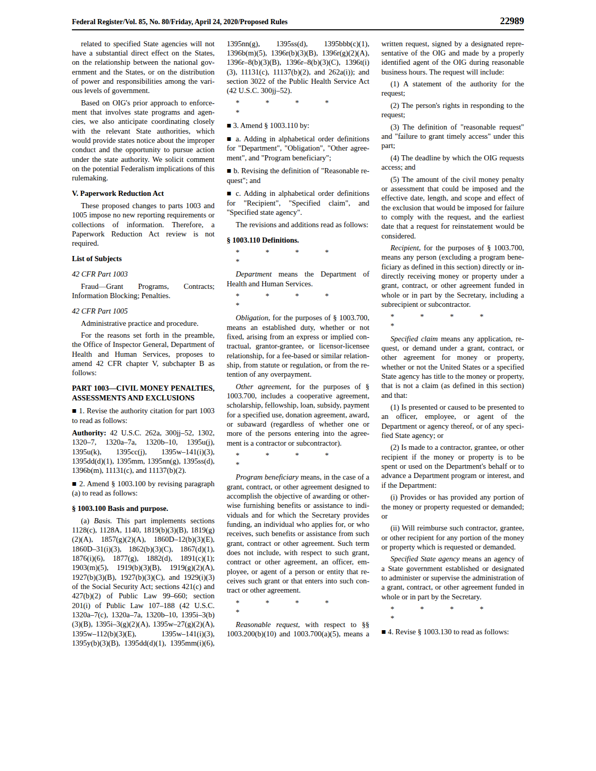Federal Register/Vol. 85, No. 80/Friday, April 24, 2020/Proposed Rules
22989
related to specified State agencies will not have a substantial direct effect on the States, on the relationship between the national government and the States, or on the distribution of power and responsibilities among the various levels of government.
Based on OIG's prior approach to enforcement that involves state programs and agencies, we also anticipate coordinating closely with the relevant State authorities, which would provide states notice about the improper conduct and the opportunity to pursue action under the state authority. We solicit comment on the potential Federalism implications of this rulemaking.
V. Paperwork Reduction Act
These proposed changes to parts 1003 and 1005 impose no new reporting requirements or collections of information. Therefore, a Paperwork Reduction Act review is not required.
List of Subjects
42 CFR Part 1003
Fraud—Grant Programs, Contracts; Information Blocking; Penalties.
42 CFR Part 1005
Administrative practice and procedure.
For the reasons set forth in the preamble, the Office of Inspector General, Department of Health and Human Services, proposes to amend 42 CFR chapter V, subchapter B as follows:
PART 1003—CIVIL MONEY PENALTIES, ASSESSMENTS AND EXCLUSIONS
■ 1. Revise the authority citation for part 1003 to read as follows:
Authority: 42 U.S.C. 262a, 300jj–52, 1302, 1320–7, 1320a–7a, 1320b–10, 1395u(j), 1395u(k), 1395cc(j), 1395w–141(i)(3), 1395dd(d)(1), 1395mm, 1395nn(g), 1395ss(d), 1396b(m), 11131(c), and 11137(b)(2).
■ 2. Amend § 1003.100 by revising paragraph (a) to read as follows:
§ 1003.100 Basis and purpose.
(a) Basis. This part implements sections 1128(c), 1128A, 1140, 1819(b)(3)(B), 1819(g)(2)(A), 1857(g)(2)(A), 1860D–12(b)(3)(E), 1860D–31(i)(3), 1862(b)(3)(C), 1867(d)(1), 1876(i)(6), 1877(g), 1882(d), 1891(c)(1); 1903(m)(5), 1919(b)(3)(B), 1919(g)(2)(A), 1927(b)(3)(B), 1927(b)(3)(C), and 1929(i)(3) of the Social Security Act; sections 421(c) and 427(b)(2) of Public Law 99–660; section 201(i) of Public Law 107–188 (42 U.S.C. 1320a–7(c), 1320a–7a, 1320b–10, 1395i–3(b)(3)(B), 1395i–3(g)(2)(A), 1395w–27(g)(2)(A), 1395w–112(b)(3)(E), 1395w–141(i)(3), 1395y(b)(3)(B), 1395dd(d)(1), 1395mm(i)(6), 1395nn(g), 1395ss(d), 1395bbb(c)(1), 1396b(m)(5), 1396r(b)(3)(B), 1396r(g)(2)(A), 1396r–8(b)(3)(B), 1396r–8(b)(3)(C), 1396t(i)(3), 11131(c), 11137(b)(2), and 262a(i)); and section 3022 of the Public Health Service Act (42 U.S.C. 300jj–52).
* * * * *
■ 3. Amend § 1003.110 by:
■ a. Adding in alphabetical order definitions for "Department", "Obligation", "Other agreement", and "Program beneficiary";
■ b. Revising the definition of "Reasonable request"; and
■ c. Adding in alphabetical order definitions for "Recipient", "Specified claim", and "Specified state agency".
The revisions and additions read as follows:
§ 1003.110 Definitions.
* * * * *
Department means the Department of Health and Human Services.
* * * * *
Obligation, for the purposes of § 1003.700, means an established duty, whether or not fixed, arising from an express or implied contractual, grantor-grantee, or licensor-licensee relationship, for a fee-based or similar relationship, from statute or regulation, or from the retention of any overpayment.
Other agreement, for the purposes of § 1003.700, includes a cooperative agreement, scholarship, fellowship, loan, subsidy, payment for a specified use, donation agreement, award, or subaward (regardless of whether one or more of the persons entering into the agreement is a contractor or subcontractor).
* * * * *
Program beneficiary means, in the case of a grant, contract, or other agreement designed to accomplish the objective of awarding or otherwise furnishing benefits or assistance to individuals and for which the Secretary provides funding, an individual who applies for, or who receives, such benefits or assistance from such grant, contract or other agreement. Such term does not include, with respect to such grant, contract or other agreement, an officer, employee, or agent of a person or entity that receives such grant or that enters into such contract or other agreement.
* * * * *
Reasonable request, with respect to §§ 1003.200(b)(10) and 1003.700(a)(5), means a written request, signed by a designated representative of the OIG and made by a properly identified agent of the OIG during reasonable business hours. The request will include:
(1) A statement of the authority for the request;
(2) The person's rights in responding to the request;
(3) The definition of "reasonable request" and "failure to grant timely access" under this part;
(4) The deadline by which the OIG requests access; and
(5) The amount of the civil money penalty or assessment that could be imposed and the effective date, length, and scope and effect of the exclusion that would be imposed for failure to comply with the request, and the earliest date that a request for reinstatement would be considered.
Recipient, for the purposes of § 1003.700, means any person (excluding a program beneficiary as defined in this section) directly or indirectly receiving money or property under a grant, contract, or other agreement funded in whole or in part by the Secretary, including a subrecipient or subcontractor.
* * * * *
Specified claim means any application, request, or demand under a grant, contract, or other agreement for money or property, whether or not the United States or a specified State agency has title to the money or property, that is not a claim (as defined in this section) and that:
(1) Is presented or caused to be presented to an officer, employee, or agent of the Department or agency thereof, or of any specified State agency; or
(2) Is made to a contractor, grantee, or other recipient if the money or property is to be spent or used on the Department's behalf or to advance a Department program or interest, and if the Department:
(i) Provides or has provided any portion of the money or property requested or demanded; or
(ii) Will reimburse such contractor, grantee, or other recipient for any portion of the money or property which is requested or demanded.
Specified State agency means an agency of a State government established or designated to administer or supervise the administration of a grant, contract, or other agreement funded in whole or in part by the Secretary.
* * * * *
■ 4. Revise § 1003.130 to read as follows: